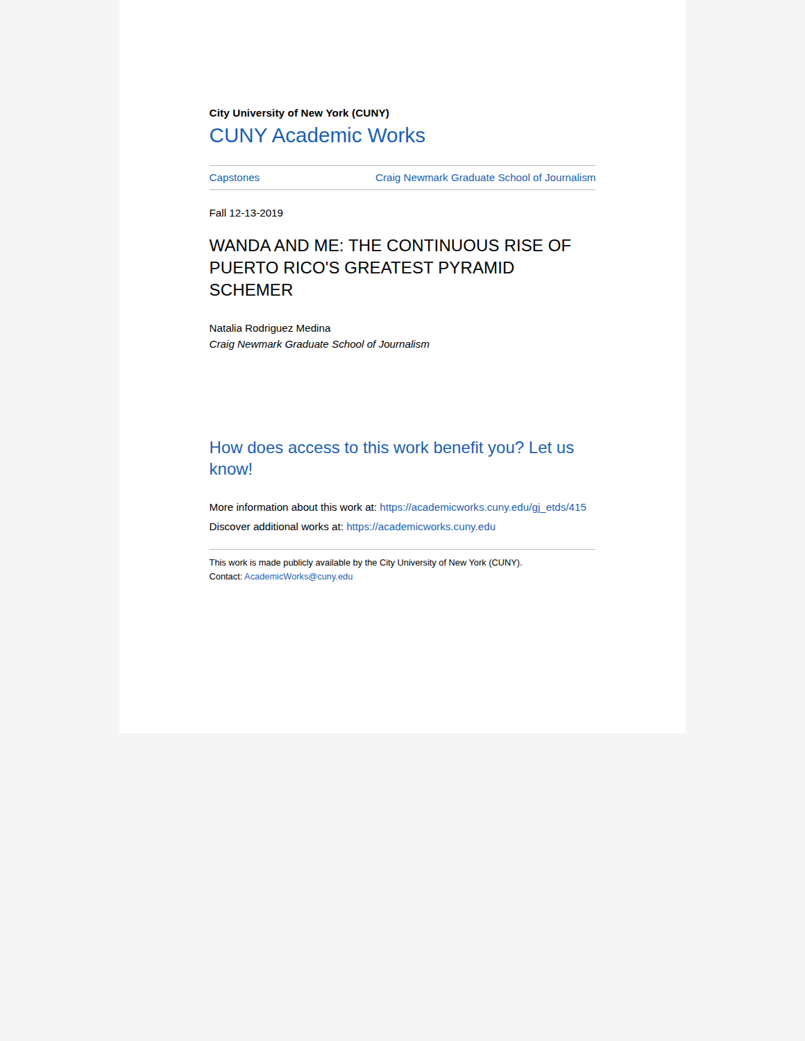City University of New York (CUNY)
CUNY Academic Works
Capstones Craig Newmark Graduate School of Journalism
Fall 12-13-2019
WANDA AND ME: THE CONTINUOUS RISE OF PUERTO RICO'S GREATEST PYRAMID SCHEMER
Natalia Rodriguez Medina Craig Newmark Graduate School of Journalism
How does access to this work benefit you? Let us know!
More information about this work at: https://academicworks.cuny.edu/gj_etds/415
Discover additional works at: https://academicworks.cuny.edu
This work is made publicly available by the City University of New York (CUNY).
Contact: AcademicWorks@cuny.edu